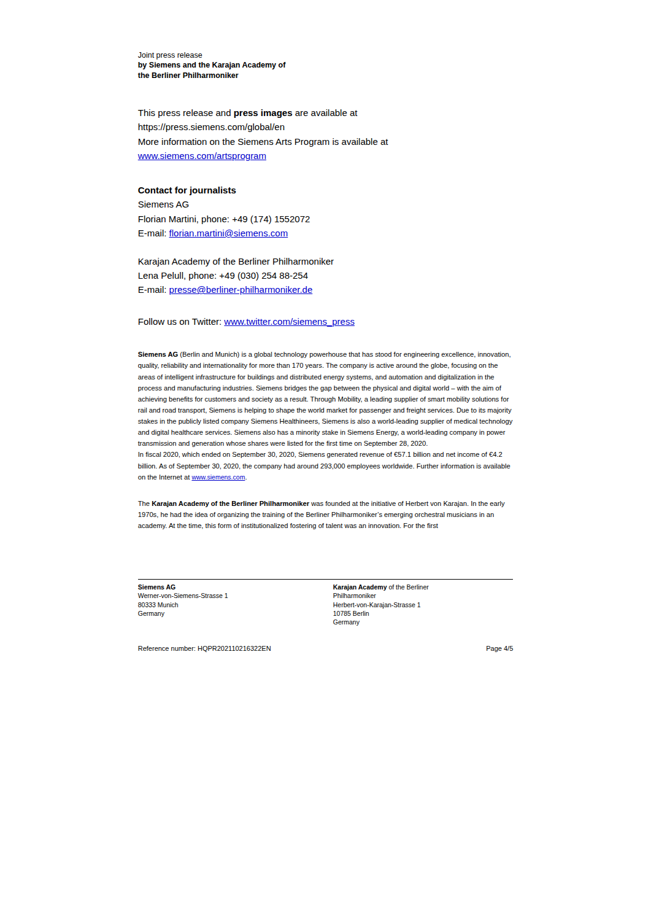Joint press release
by Siemens and the Karajan Academy of
the Berliner Philharmoniker
This press release and press images are available at
https://press.siemens.com/global/en
More information on the Siemens Arts Program is available at
www.siemens.com/artsprogram
Contact for journalists
Siemens AG
Florian Martini, phone: +49 (174) 1552072
E-mail: florian.martini@siemens.com
Karajan Academy of the Berliner Philharmoniker
Lena Pelull, phone: +49 (030) 254 88-254
E-mail: presse@berliner-philharmoniker.de
Follow us on Twitter: www.twitter.com/siemens_press
Siemens AG (Berlin and Munich) is a global technology powerhouse that has stood for engineering excellence, innovation, quality, reliability and internationality for more than 170 years. The company is active around the globe, focusing on the areas of intelligent infrastructure for buildings and distributed energy systems, and automation and digitalization in the process and manufacturing industries. Siemens bridges the gap between the physical and digital world – with the aim of achieving benefits for customers and society as a result. Through Mobility, a leading supplier of smart mobility solutions for rail and road transport, Siemens is helping to shape the world market for passenger and freight services. Due to its majority stakes in the publicly listed company Siemens Healthineers, Siemens is also a world-leading supplier of medical technology and digital healthcare services. Siemens also has a minority stake in Siemens Energy, a world-leading company in power transmission and generation whose shares were listed for the first time on September 28, 2020.
In fiscal 2020, which ended on September 30, 2020, Siemens generated revenue of €57.1 billion and net income of €4.2 billion. As of September 30, 2020, the company had around 293,000 employees worldwide. Further information is available on the Internet at www.siemens.com.
The Karajan Academy of the Berliner Philharmoniker was founded at the initiative of Herbert von Karajan. In the early 1970s, he had the idea of organizing the training of the Berliner Philharmoniker’s emerging orchestral musicians in an academy. At the time, this form of institutionalized fostering of talent was an innovation. For the first
Siemens AG
Werner-von-Siemens-Strasse 1
80333 Munich
Germany
Karajan Academy of the Berliner
Philharmoniker
Herbert-von-Karajan-Strasse 1
10785 Berlin
Germany
Reference number: HQPR202110216322EN
Page 4/5